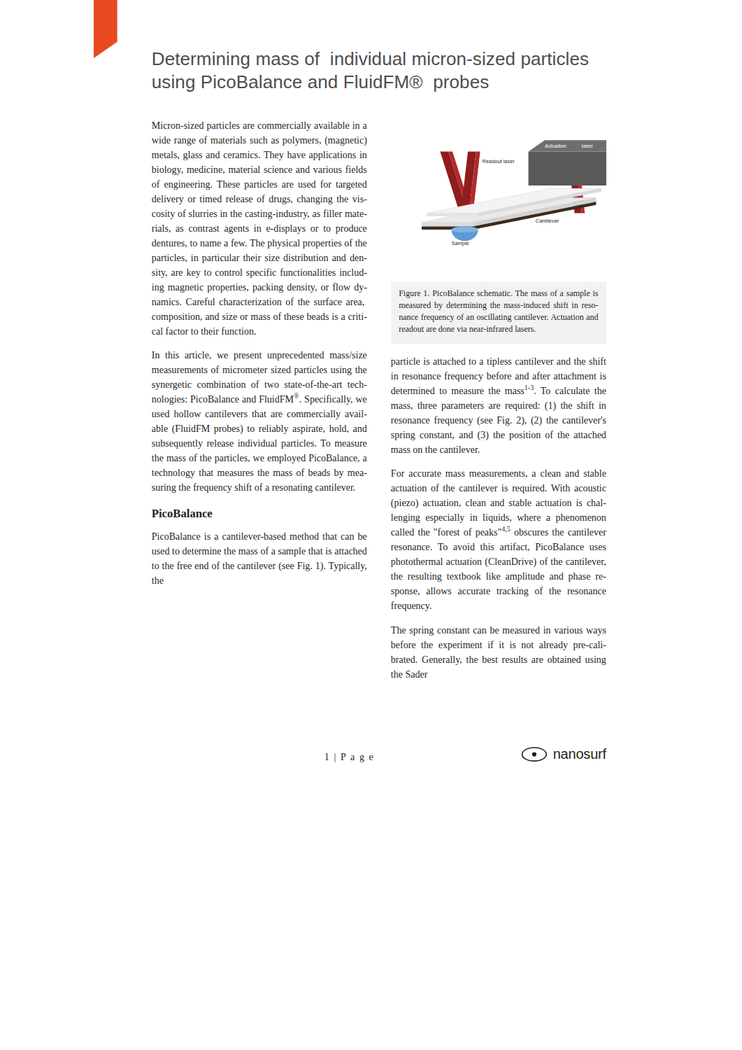Determining mass of individual micron-sized particles using PicoBalance and FluidFM® probes
Micron-sized particles are commercially available in a wide range of materials such as polymers, (magnetic) metals, glass and ceramics. They have applications in biology, medicine, material science and various fields of engineering. These particles are used for targeted delivery or timed release of drugs, changing the viscosity of slurries in the casting-industry, as filler materials, as contrast agents in e-displays or to produce dentures, to name a few. The physical properties of the particles, in particular their size distribution and density, are key to control specific functionalities including magnetic properties, packing density, or flow dynamics. Careful characterization of the surface area, composition, and size or mass of these beads is a critical factor to their function.
In this article, we present unprecedented mass/size measurements of micrometer sized particles using the synergetic combination of two state-of-the-art technologies: PicoBalance and FluidFM®. Specifically, we used hollow cantilevers that are commercially available (FluidFM probes) to reliably aspirate, hold, and subsequently release individual particles. To measure the mass of the particles, we employed PicoBalance, a technology that measures the mass of beads by measuring the frequency shift of a resonating cantilever.
PicoBalance
PicoBalance is a cantilever-based method that can be used to determine the mass of a sample that is attached to the free end of the cantilever (see Fig. 1). Typically, the
Actuation laser Readout laser Cantilever Sample
Figure 1. PicoBalance schematic. The mass of a sample is measured by determining the mass-induced shift in resonance frequency of an oscillating cantilever. Actuation and readout are done via near-infrared lasers.
particle is attached to a tipless cantilever and the shift in resonance frequency before and after attachment is determined to measure the mass1-3. To calculate the mass, three parameters are required: (1) the shift in resonance frequency (see Fig. 2), (2) the cantilever's spring constant, and (3) the position of the attached mass on the cantilever.
For accurate mass measurements, a clean and stable actuation of the cantilever is required. With acoustic (piezo) actuation, clean and stable actuation is challenging especially in liquids, where a phenomenon called the "forest of peaks"4,5 obscures the cantilever resonance. To avoid this artifact, PicoBalance uses photothermal actuation (CleanDrive) of the cantilever, the resulting textbook like amplitude and phase response, allows accurate tracking of the resonance frequency.
The spring constant can be measured in various ways before the experiment if it is not already pre-calibrated. Generally, the best results are obtained using the Sader
1 | P a g e
nanosurf